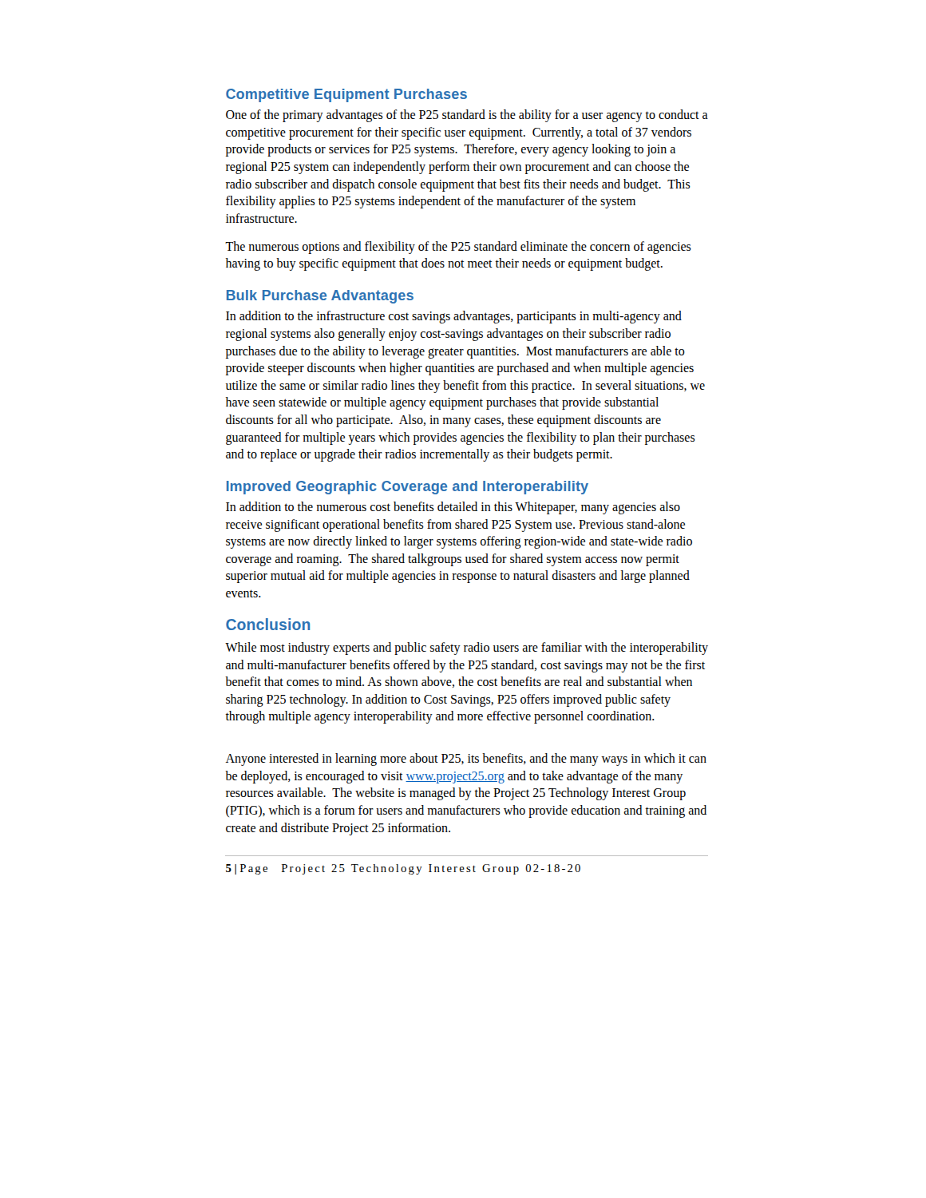Competitive Equipment Purchases
One of the primary advantages of the P25 standard is the ability for a user agency to conduct a competitive procurement for their specific user equipment. Currently, a total of 37 vendors provide products or services for P25 systems. Therefore, every agency looking to join a regional P25 system can independently perform their own procurement and can choose the radio subscriber and dispatch console equipment that best fits their needs and budget. This flexibility applies to P25 systems independent of the manufacturer of the system infrastructure.
The numerous options and flexibility of the P25 standard eliminate the concern of agencies having to buy specific equipment that does not meet their needs or equipment budget.
Bulk Purchase Advantages
In addition to the infrastructure cost savings advantages, participants in multi-agency and regional systems also generally enjoy cost-savings advantages on their subscriber radio purchases due to the ability to leverage greater quantities. Most manufacturers are able to provide steeper discounts when higher quantities are purchased and when multiple agencies utilize the same or similar radio lines they benefit from this practice. In several situations, we have seen statewide or multiple agency equipment purchases that provide substantial discounts for all who participate. Also, in many cases, these equipment discounts are guaranteed for multiple years which provides agencies the flexibility to plan their purchases and to replace or upgrade their radios incrementally as their budgets permit.
Improved Geographic Coverage and Interoperability
In addition to the numerous cost benefits detailed in this Whitepaper, many agencies also receive significant operational benefits from shared P25 System use. Previous stand-alone systems are now directly linked to larger systems offering region-wide and state-wide radio coverage and roaming. The shared talkgroups used for shared system access now permit superior mutual aid for multiple agencies in response to natural disasters and large planned events.
Conclusion
While most industry experts and public safety radio users are familiar with the interoperability and multi-manufacturer benefits offered by the P25 standard, cost savings may not be the first benefit that comes to mind. As shown above, the cost benefits are real and substantial when sharing P25 technology. In addition to Cost Savings, P25 offers improved public safety through multiple agency interoperability and more effective personnel coordination.
Anyone interested in learning more about P25, its benefits, and the many ways in which it can be deployed, is encouraged to visit www.project25.org and to take advantage of the many resources available. The website is managed by the Project 25 Technology Interest Group (PTIG), which is a forum for users and manufacturers who provide education and training and create and distribute Project 25 information.
5 | Page Project 25 Technology Interest Group 02-18-20